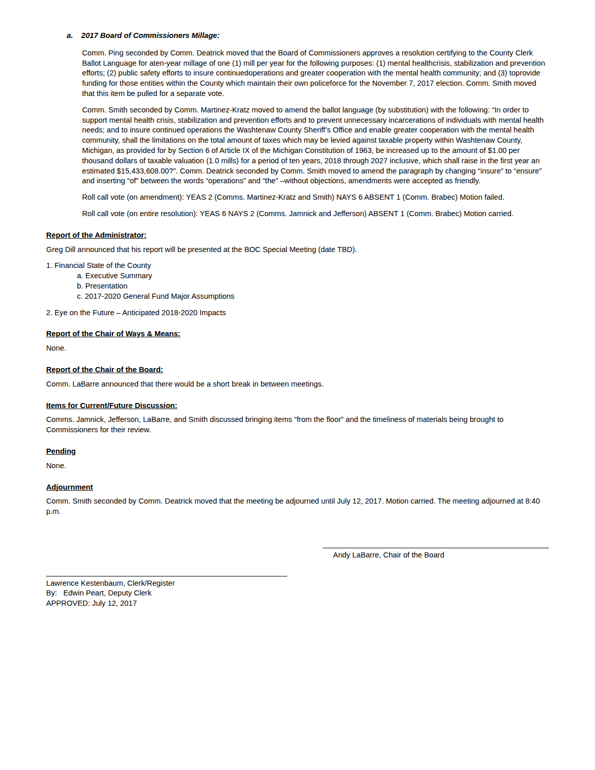a. 2017 Board of Commissioners Millage:
Comm. Ping seconded by Comm. Deatrick moved that the Board of Commissioners approves a resolution certifying to the County Clerk Ballot Language for aten-year millage of one (1) mill per year for the following purposes: (1) mental healthcrisis, stabilization and prevention efforts; (2) public safety efforts to insure continuedoperations and greater cooperation with the mental health community; and (3) toprovide funding for those entities within the County which maintain their own policeforce for the November 7, 2017 election. Comm. Smith moved that this item be pulled for a separate vote.
Comm. Smith seconded by Comm. Martinez-Kratz moved to amend the ballot language (by substitution) with the following: “In order to support mental health crisis, stabilization and prevention efforts and to prevent unnecessary incarcerations of individuals with mental health needs; and to insure continued operations the Washtenaw County Sheriff’s Office and enable greater cooperation with the mental health community, shall the limitations on the total amount of taxes which may be levied against taxable property within Washtenaw County, Michigan, as provided for by Section 6 of Article IX of the Michigan Constitution of 1963, be increased up to the amount of $1.00 per thousand dollars of taxable valuation (1.0 mills) for a period of ten years, 2018 through 2027 inclusive, which shall raise in the first year an estimated $15,433,608.00?”. Comm. Deatrick seconded by Comm. Smith moved to amend the paragraph by changing “insure” to “ensure” and inserting “of” between the words “operations” and “the” –without objections, amendments were accepted as friendly.
Roll call vote (on amendment): YEAS 2 (Comms. Martinez-Kratz and Smith) NAYS 6 ABSENT 1 (Comm. Brabec) Motion failed.
Roll call vote (on entire resolution): YEAS 6 NAYS 2 (Comms. Jamnick and Jefferson) ABSENT 1 (Comm. Brabec) Motion carried.
Report of the Administrator:
Greg Dill announced that his report will be presented at the BOC Special Meeting (date TBD).
1. Financial State of the County
a. Executive Summary
b. Presentation
c. 2017-2020 General Fund Major Assumptions
2. Eye on the Future – Anticipated 2018-2020 Impacts
Report of the Chair of Ways & Means:
None.
Report of the Chair of the Board:
Comm. LaBarre announced that there would be a short break in between meetings.
Items for Current/Future Discussion:
Comms. Jamnick, Jefferson, LaBarre, and Smith discussed bringing items “from the floor” and the timeliness of materials being brought to Commissioners for their review.
Pending
None.
Adjournment
Comm. Smith seconded by Comm. Deatrick moved that the meeting be adjourned until July 12, 2017. Motion carried. The meeting adjourned at 8:40 p.m.
Andy LaBarre, Chair of the Board
Lawrence Kestenbaum, Clerk/Register
By: Edwin Peart, Deputy Clerk
APPROVED: July 12, 2017